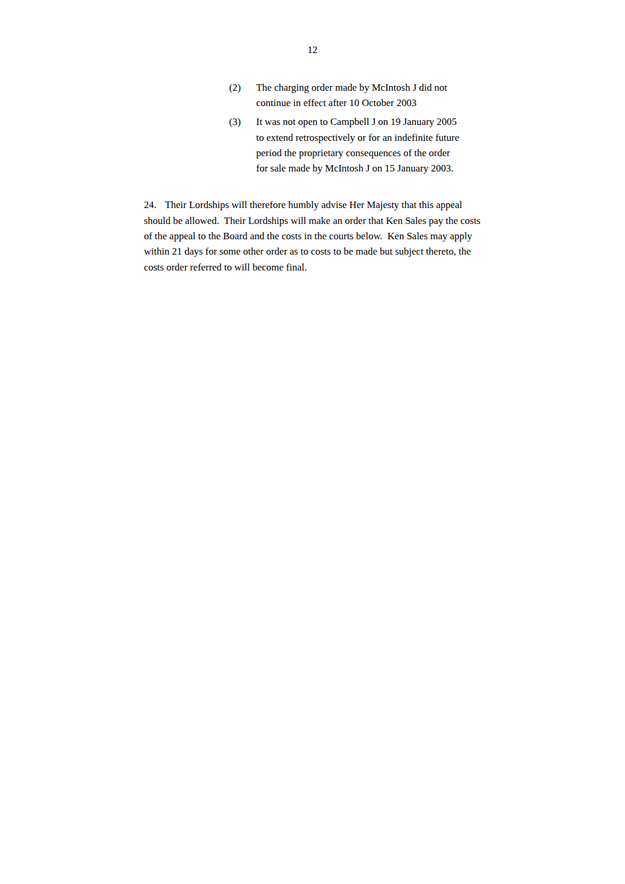12
(2) The charging order made by McIntosh J did not continue in effect after 10 October 2003
(3) It was not open to Campbell J on 19 January 2005 to extend retrospectively or for an indefinite future period the proprietary consequences of the order for sale made by McIntosh J on 15 January 2003.
24. Their Lordships will therefore humbly advise Her Majesty that this appeal should be allowed. Their Lordships will make an order that Ken Sales pay the costs of the appeal to the Board and the costs in the courts below. Ken Sales may apply within 21 days for some other order as to costs to be made but subject thereto, the costs order referred to will become final.